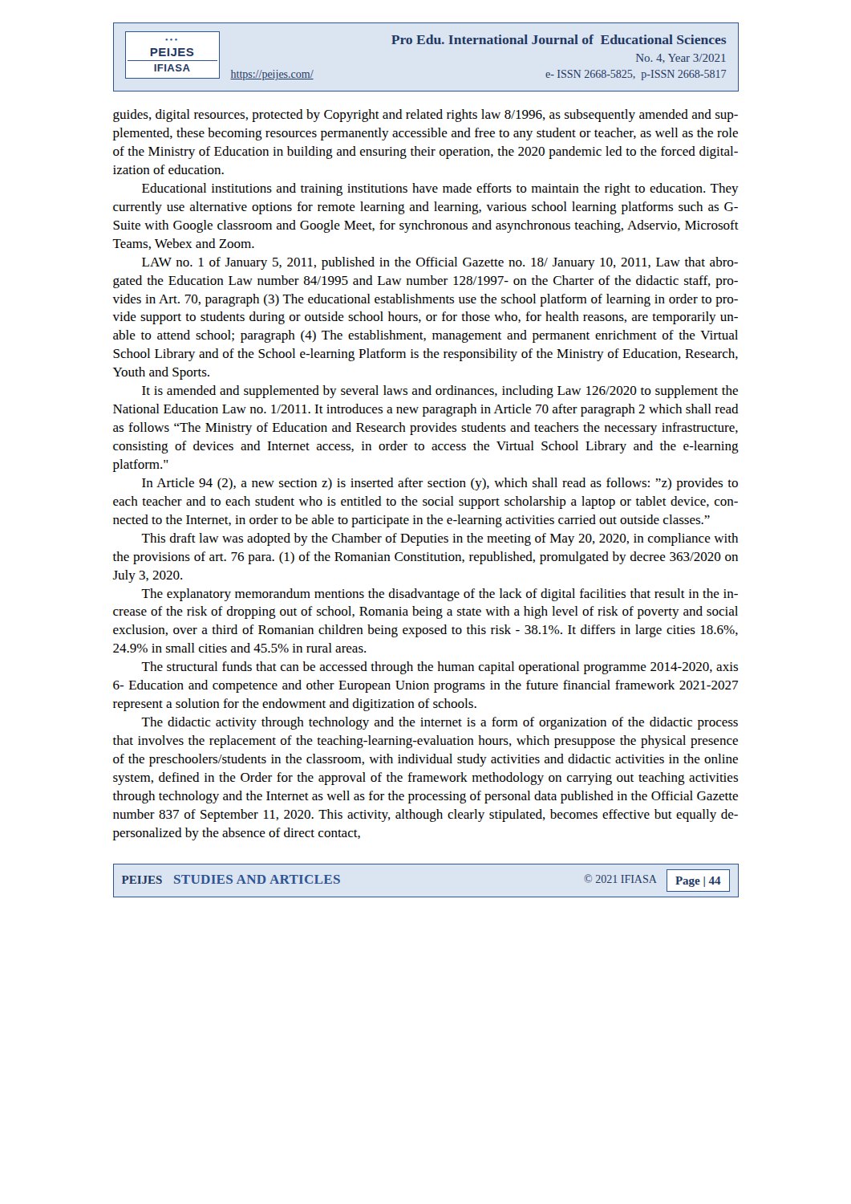••• PEIJES IFIASA
Pro Edu. International Journal of Educational Sciences
No. 4, Year 3/2021
https://peijes.com/ e- ISSN 2668-5825, p-ISSN 2668-5817
guides, digital resources, protected by Copyright and related rights law 8/1996, as subsequently amended and supplemented, these becoming resources permanently accessible and free to any student or teacher, as well as the role of the Ministry of Education in building and ensuring their operation, the 2020 pandemic led to the forced digitalization of education.
Educational institutions and training institutions have made efforts to maintain the right to education. They currently use alternative options for remote learning and learning, various school learning platforms such as G-Suite with Google classroom and Google Meet, for synchronous and asynchronous teaching, Adservio, Microsoft Teams, Webex and Zoom.
LAW no. 1 of January 5, 2011, published in the Official Gazette no. 18/ January 10, 2011, Law that abrogated the Education Law number 84/1995 and Law number 128/1997- on the Charter of the didactic staff, provides in Art. 70, paragraph (3) The educational establishments use the school platform of learning in order to provide support to students during or outside school hours, or for those who, for health reasons, are temporarily unable to attend school; paragraph (4) The establishment, management and permanent enrichment of the Virtual School Library and of the School e-learning Platform is the responsibility of the Ministry of Education, Research, Youth and Sports.
It is amended and supplemented by several laws and ordinances, including Law 126/2020 to supplement the National Education Law no. 1/2011. It introduces a new paragraph in Article 70 after paragraph 2 which shall read as follows “The Ministry of Education and Research provides students and teachers the necessary infrastructure, consisting of devices and Internet access, in order to access the Virtual School Library and the e-learning platform."
In Article 94 (2), a new section z) is inserted after section (y), which shall read as follows: ”z) provides to each teacher and to each student who is entitled to the social support scholarship a laptop or tablet device, connected to the Internet, in order to be able to participate in the e-learning activities carried out outside classes.”
This draft law was adopted by the Chamber of Deputies in the meeting of May 20, 2020, in compliance with the provisions of art. 76 para. (1) of the Romanian Constitution, republished, promulgated by decree 363/2020 on July 3, 2020.
The explanatory memorandum mentions the disadvantage of the lack of digital facilities that result in the increase of the risk of dropping out of school, Romania being a state with a high level of risk of poverty and social exclusion, over a third of Romanian children being exposed to this risk - 38.1%. It differs in large cities 18.6%, 24.9% in small cities and 45.5% in rural areas.
The structural funds that can be accessed through the human capital operational programme 2014-2020, axis 6- Education and competence and other European Union programs in the future financial framework 2021-2027 represent a solution for the endowment and digitization of schools.
The didactic activity through technology and the internet is a form of organization of the didactic process that involves the replacement of the teaching-learning-evaluation hours, which presuppose the physical presence of the preschoolers/students in the classroom, with individual study activities and didactic activities in the online system, defined in the Order for the approval of the framework methodology on carrying out teaching activities through technology and the Internet as well as for the processing of personal data published in the Official Gazette number 837 of September 11, 2020. This activity, although clearly stipulated, becomes effective but equally depersonalized by the absence of direct contact,
PEIJES STUDIES AND ARTICLES
© 2021 IFIASA Page | 44